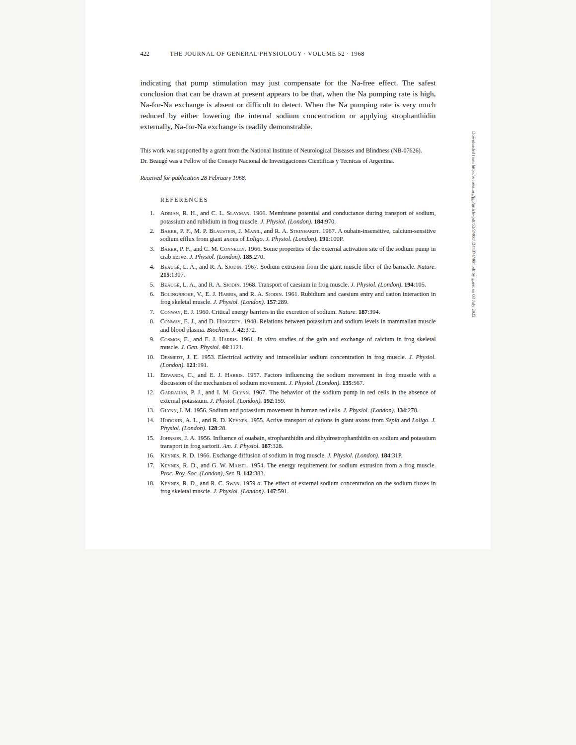422 The Journal of General Physiology · Volume 52 · 1968
indicating that pump stimulation may just compensate for the Na-free effect. The safest conclusion that can be drawn at present appears to be that, when the Na pumping rate is high, Na-for-Na exchange is absent or difficult to detect. When the Na pumping rate is very much reduced by either lowering the internal sodium concentration or applying strophanthidin externally, Na-for-Na exchange is readily demonstrable.
This work was supported by a grant from the National Institute of Neurological Diseases and Blindness (NB-07626).
Dr. Beaugé was a Fellow of the Consejo Nacional de Investigaciones Cientificas y Tecnicas of Argentina.
Received for publication 28 February 1968.
References
1. Adrian, R. H., and C. L. Slayman. 1966. Membrane potential and conductance during transport of sodium, potassium and rubidium in frog muscle. J. Physiol. (London). 184:970.
2. Baker, P. F., M. P. Blaustein, J. Manil, and R. A. Steinhardt. 1967. A oubain-insensitive, calcium-sensitive sodium efflux from giant axons of Loligo. J. Physiol. (London). 191:100P.
3. Baker, P. F., and C. M. Connelly. 1966. Some properties of the external activation site of the sodium pump in crab nerve. J. Physiol. (London). 185:270.
4. Beaugé, L. A., and R. A. Sjodin. 1967. Sodium extrusion from the giant muscle fiber of the barnacle. Nature. 215:1307.
5. Beaugé, L. A., and R. A. Sjodin. 1968. Transport of caesium in frog muscle. J. Physiol. (London). 194:105.
6. Bolingbroke, V., E. J. Harris, and R. A. Sjodin. 1961. Rubidium and caesium entry and cation interaction in frog skeletal muscle. J. Physiol. (London). 157:289.
7. Conway, E. J. 1960. Critical energy barriers in the excretion of sodium. Nature. 187:394.
8. Conway, E. J., and D. Hingerty. 1948. Relations between potassium and sodium levels in mammalian muscle and blood plasma. Biochem. J. 42:372.
9. Cosmos, E., and E. J. Harris. 1961. In vitro studies of the gain and exchange of calcium in frog skeletal muscle. J. Gen. Physiol. 44:1121.
10. Desmedt, J. E. 1953. Electrical activity and intracellular sodium concentration in frog muscle. J. Physiol. (London). 121:191.
11. Edwards, C., and E. J. Harris. 1957. Factors influencing the sodium movement in frog muscle with a discussion of the mechanism of sodium movement. J. Physiol. (London). 135:567.
12. Garrahan, P. J., and I. M. Glynn. 1967. The behavior of the sodium pump in red cells in the absence of external potassium. J. Physiol. (London). 192:159.
13. Glynn, I. M. 1956. Sodium and potassium movement in human red cells. J. Physiol. (London). 134:278.
14. Hodgkin, A. L., and R. D. Keynes. 1955. Active transport of cations in giant axons from Sepia and Loligo. J. Physiol. (London). 128:28.
15. Johnson, J. A. 1956. Influence of ouabain, strophanthidin and dihydrostrophanthidin on sodium and potassium transport in frog sartorii. Am. J. Physiol. 187:328.
16. Keynes, R. D. 1966. Exchange diffusion of sodium in frog muscle. J. Physiol. (London). 184:31P.
17. Keynes, R. D., and G. W. Maisel. 1954. The energy requirement for sodium extrusion from a frog muscle. Proc. Roy. Soc. (London), Ser. B. 142:383.
18. Keynes, R. D., and R. C. Swan. 1959 a. The effect of external sodium concentration on the sodium fluxes in frog skeletal muscle. J. Physiol. (London). 147:591.
Downloaded from http://rupress.org/jgp/article-pdf/52/3/408/1244374/408.pdf by guest on 03 July 2022